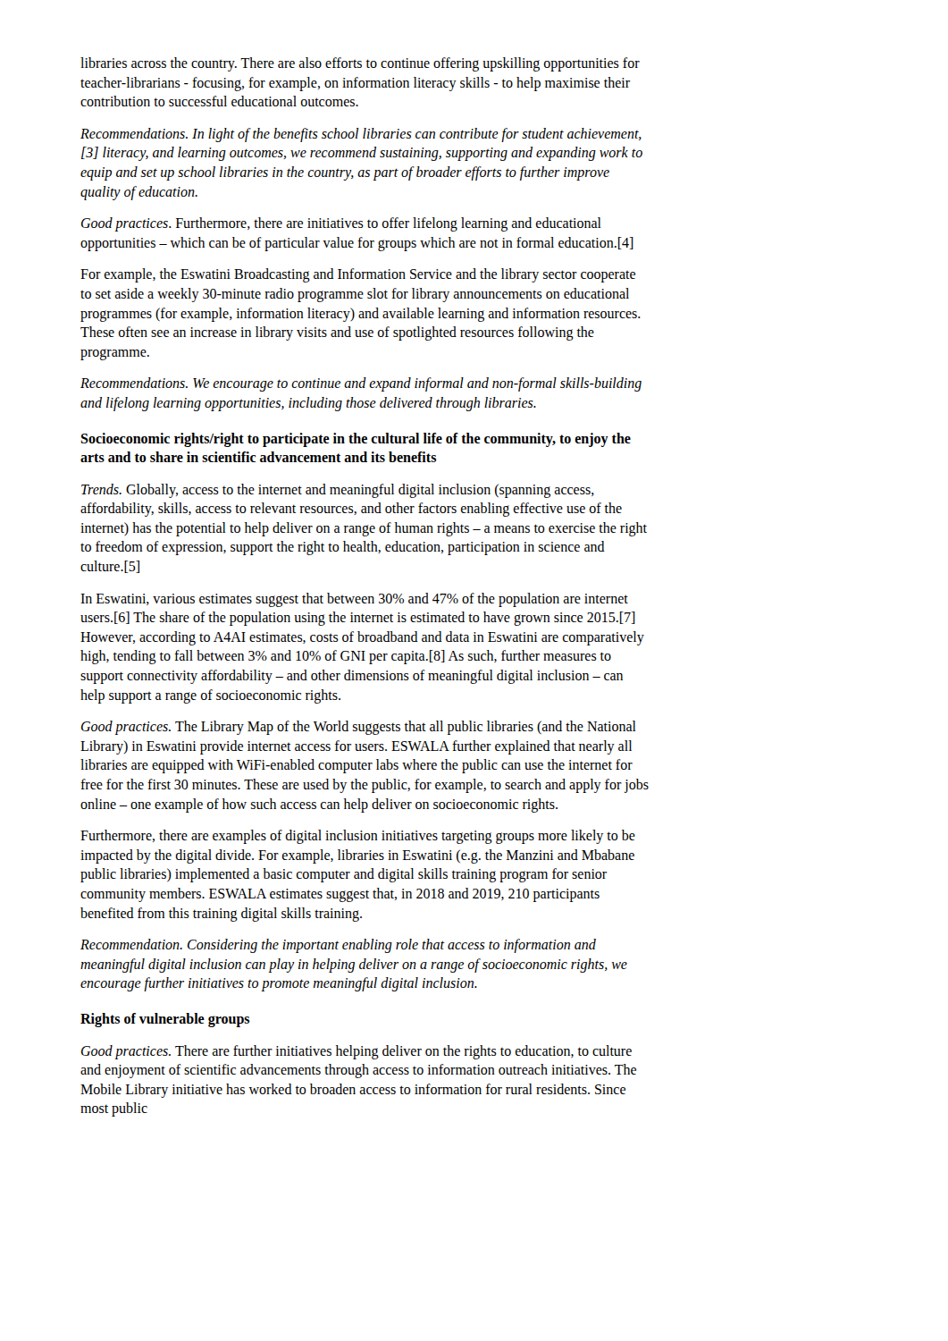libraries across the country. There are also efforts to continue offering upskilling opportunities for teacher-librarians - focusing, for example, on information literacy skills - to help maximise their contribution to successful educational outcomes.
Recommendations. In light of the benefits school libraries can contribute for student achievement,[3] literacy, and learning outcomes, we recommend sustaining, supporting and expanding work to equip and set up school libraries in the country, as part of broader efforts to further improve quality of education.
Good practices. Furthermore, there are initiatives to offer lifelong learning and educational opportunities – which can be of particular value for groups which are not in formal education.[4]
For example, the Eswatini Broadcasting and Information Service and the library sector cooperate to set aside a weekly 30-minute radio programme slot for library announcements on educational programmes (for example, information literacy) and available learning and information resources. These often see an increase in library visits and use of spotlighted resources following the programme.
Recommendations. We encourage to continue and expand informal and non-formal skills-building and lifelong learning opportunities, including those delivered through libraries.
Socioeconomic rights/right to participate in the cultural life of the community, to enjoy the arts and to share in scientific advancement and its benefits
Trends. Globally, access to the internet and meaningful digital inclusion (spanning access, affordability, skills, access to relevant resources, and other factors enabling effective use of the internet) has the potential to help deliver on a range of human rights – a means to exercise the right to freedom of expression, support the right to health, education, participation in science and culture.[5]
In Eswatini, various estimates suggest that between 30% and 47% of the population are internet users.[6] The share of the population using the internet is estimated to have grown since 2015.[7] However, according to A4AI estimates, costs of broadband and data in Eswatini are comparatively high, tending to fall between 3% and 10% of GNI per capita.[8] As such, further measures to support connectivity affordability – and other dimensions of meaningful digital inclusion – can help support a range of socioeconomic rights.
Good practices. The Library Map of the World suggests that all public libraries (and the National Library) in Eswatini provide internet access for users. ESWALA further explained that nearly all libraries are equipped with WiFi-enabled computer labs where the public can use the internet for free for the first 30 minutes. These are used by the public, for example, to search and apply for jobs online – one example of how such access can help deliver on socioeconomic rights.
Furthermore, there are examples of digital inclusion initiatives targeting groups more likely to be impacted by the digital divide. For example, libraries in Eswatini (e.g. the Manzini and Mbabane public libraries) implemented a basic computer and digital skills training program for senior community members. ESWALA estimates suggest that, in 2018 and 2019, 210 participants benefited from this training digital skills training.
Recommendation. Considering the important enabling role that access to information and meaningful digital inclusion can play in helping deliver on a range of socioeconomic rights, we encourage further initiatives to promote meaningful digital inclusion.
Rights of vulnerable groups
Good practices. There are further initiatives helping deliver on the rights to education, to culture and enjoyment of scientific advancements through access to information outreach initiatives. The Mobile Library initiative has worked to broaden access to information for rural residents. Since most public